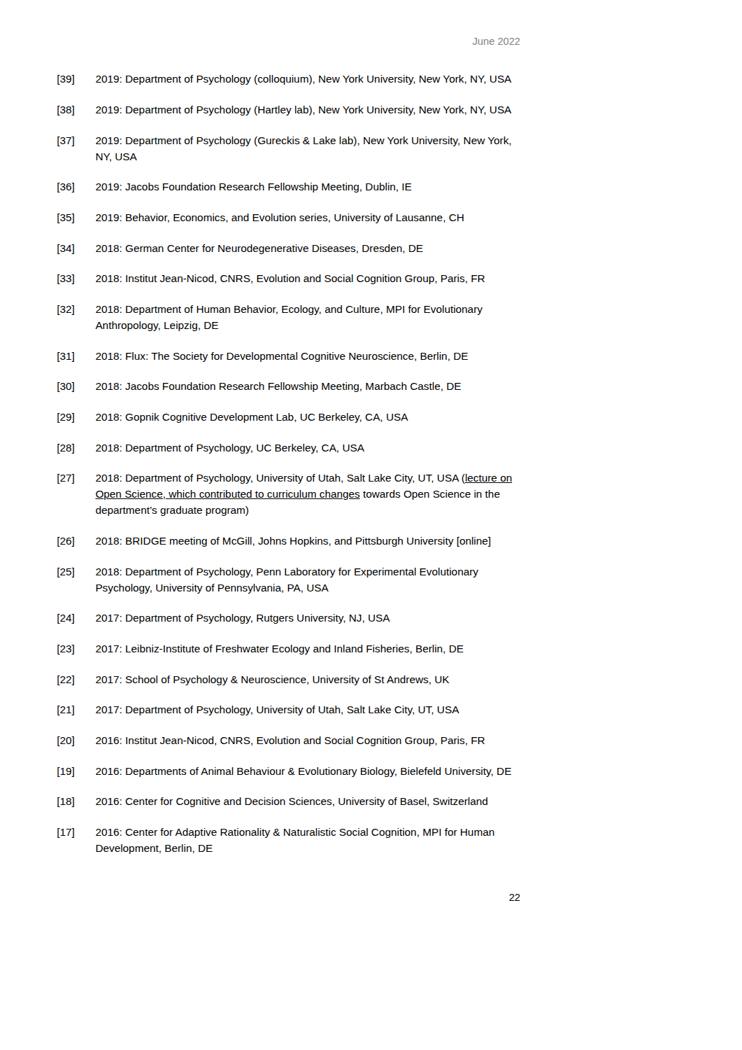June 2022
[39] 2019: Department of Psychology (colloquium), New York University, New York, NY, USA
[38] 2019: Department of Psychology (Hartley lab), New York University, New York, NY, USA
[37] 2019: Department of Psychology (Gureckis & Lake lab), New York University, New York, NY, USA
[36] 2019: Jacobs Foundation Research Fellowship Meeting, Dublin, IE
[35] 2019: Behavior, Economics, and Evolution series, University of Lausanne, CH
[34] 2018: German Center for Neurodegenerative Diseases, Dresden, DE
[33] 2018: Institut Jean-Nicod, CNRS, Evolution and Social Cognition Group, Paris, FR
[32] 2018: Department of Human Behavior, Ecology, and Culture, MPI for Evolutionary Anthropology, Leipzig, DE
[31] 2018: Flux: The Society for Developmental Cognitive Neuroscience, Berlin, DE
[30] 2018: Jacobs Foundation Research Fellowship Meeting, Marbach Castle, DE
[29] 2018: Gopnik Cognitive Development Lab, UC Berkeley, CA, USA
[28] 2018: Department of Psychology, UC Berkeley, CA, USA
[27] 2018: Department of Psychology, University of Utah, Salt Lake City, UT, USA (lecture on Open Science, which contributed to curriculum changes towards Open Science in the department’s graduate program)
[26] 2018: BRIDGE meeting of McGill, Johns Hopkins, and Pittsburgh University [online]
[25] 2018: Department of Psychology, Penn Laboratory for Experimental Evolutionary Psychology, University of Pennsylvania, PA, USA
[24] 2017: Department of Psychology, Rutgers University, NJ, USA
[23] 2017: Leibniz-Institute of Freshwater Ecology and Inland Fisheries, Berlin, DE
[22] 2017: School of Psychology & Neuroscience, University of St Andrews, UK
[21] 2017: Department of Psychology, University of Utah, Salt Lake City, UT, USA
[20] 2016: Institut Jean-Nicod, CNRS, Evolution and Social Cognition Group, Paris, FR
[19] 2016: Departments of Animal Behaviour & Evolutionary Biology, Bielefeld University, DE
[18] 2016: Center for Cognitive and Decision Sciences, University of Basel, Switzerland
[17] 2016: Center for Adaptive Rationality & Naturalistic Social Cognition, MPI for Human Development, Berlin, DE
22